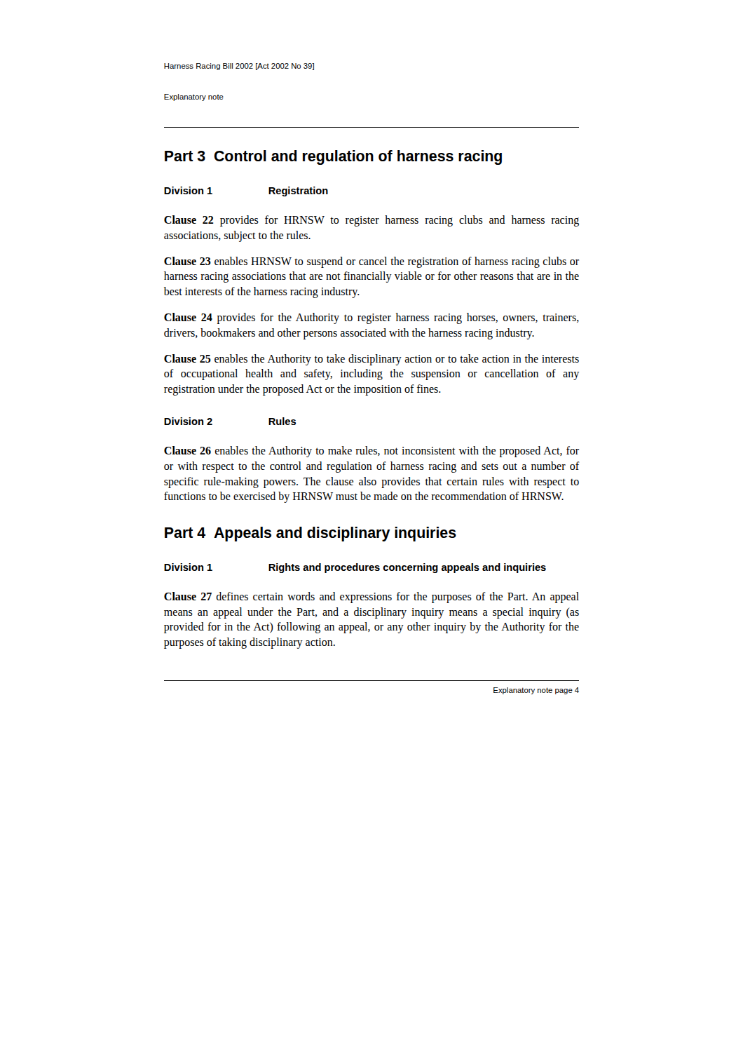Harness Racing Bill 2002 [Act 2002 No 39]
Explanatory note
Part 3 Control and regulation of harness racing
Division 1 Registration
Clause 22 provides for HRNSW to register harness racing clubs and harness racing associations, subject to the rules.
Clause 23 enables HRNSW to suspend or cancel the registration of harness racing clubs or harness racing associations that are not financially viable or for other reasons that are in the best interests of the harness racing industry.
Clause 24 provides for the Authority to register harness racing horses, owners, trainers, drivers, bookmakers and other persons associated with the harness racing industry.
Clause 25 enables the Authority to take disciplinary action or to take action in the interests of occupational health and safety, including the suspension or cancellation of any registration under the proposed Act or the imposition of fines.
Division 2 Rules
Clause 26 enables the Authority to make rules, not inconsistent with the proposed Act, for or with respect to the control and regulation of harness racing and sets out a number of specific rule-making powers. The clause also provides that certain rules with respect to functions to be exercised by HRNSW must be made on the recommendation of HRNSW.
Part 4 Appeals and disciplinary inquiries
Division 1 Rights and procedures concerning appeals and inquiries
Clause 27 defines certain words and expressions for the purposes of the Part. An appeal means an appeal under the Part, and a disciplinary inquiry means a special inquiry (as provided for in the Act) following an appeal, or any other inquiry by the Authority for the purposes of taking disciplinary action.
Explanatory note page 4